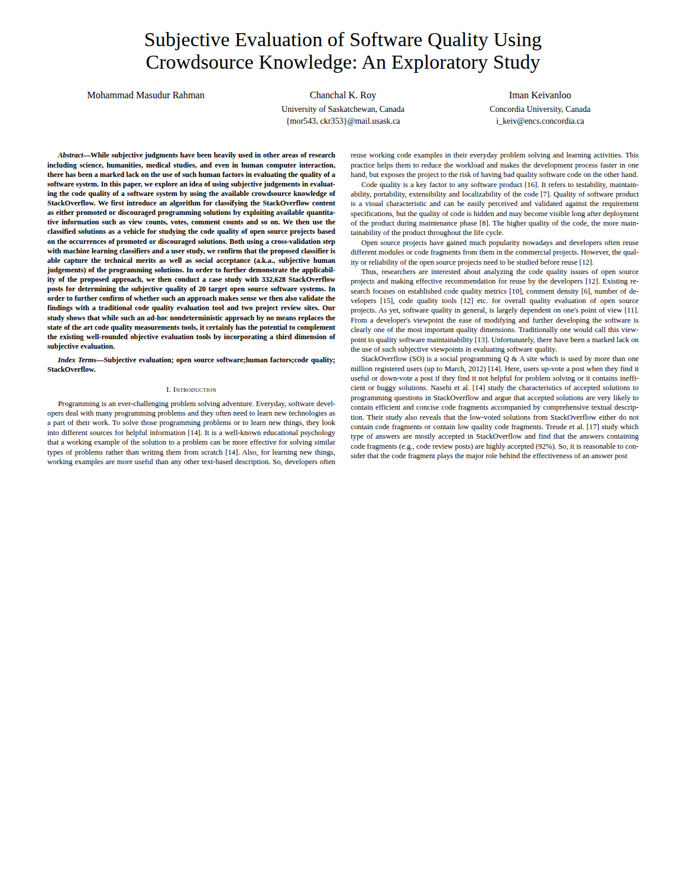Subjective Evaluation of Software Quality Using
Crowdsource Knowledge: An Exploratory Study
Mohammad Masudur Rahman
Chanchal K. Roy University of Saskatchewan, Canada {mor543, ckr353}@mail.usask.ca
Iman Keivanloo Concordia University, Canada i_keiv@encs.concordia.ca
Abstract—While subjective judgments have been heavily used in other areas of research including science, humanities, medical studies, and even in human computer interaction, there has been a marked lack on the use of such human factors in evaluating the quality of a software system. In this paper, we explore an idea of using subjective judgements in evaluating the code quality of a software system by using the available crowdsource knowledge of StackOverflow. We first introduce an algorithm for classifying the StackOverflow content as either promoted or discouraged programming solutions by exploiting available quantitative information such as view counts, votes, comment counts and so on. We then use the classified solutions as a vehicle for studying the code quality of open source projects based on the occurrences of promoted or discouraged solutions. Both using a cross-validation step with machine learning classifiers and a user study, we confirm that the proposed classifier is able capture the technical merits as well as social acceptance (a.k.a., subjective human judgements) of the programming solutions. In order to further demonstrate the applicability of the proposed approach, we then conduct a case study with 332,628 StackOverflow posts for determining the subjective quality of 20 target open source software systems. In order to further confirm of whether such an approach makes sense we then also validate the findings with a traditional code quality evaluation tool and two project review sites. Our study shows that while such an ad-hoc nondeterministic approach by no means replaces the state of the art code quality measurements tools, it certainly has the potential to complement the existing well-rounded objective evaluation tools by incorporating a third dimension of subjective evaluation.
Index Terms—Subjective evaluation; open source software;human factors;code quality; StackOverflow.
I. Introduction
Programming is an ever-challenging problem solving adventure. Everyday, software developers deal with many programming problems and they often need to learn new technologies as a part of their work. To solve those programming problems or to learn new things, they look into different sources for helpful information [14]. It is a well-known educational psychology that a working example of the solution to a problem can be more effective for solving similar types of problems rather than writing them from scratch [14]. Also, for learning new things, working examples are more useful than any other text-based description. So, developers often reuse working code examples in their everyday problem solving and learning activities. This practice helps them to reduce the workload and makes the development process faster in one hand, but exposes the project to the risk of having bad quality software code on the other hand.
Code quality is a key factor to any software product [16]. It refers to testability, maintainability, portability, extensibility and localizability of the code [7]. Quality of software product is a visual characteristic and can be easily perceived and validated against the requirement specifications, but the quality of code is hidden and may become visible long after deployment of the product during maintenance phase [8]. The higher quality of the code, the more maintainability of the product throughout the life cycle.
Open source projects have gained much popularity nowadays and developers often reuse different modules or code fragments from them in the commercial projects. However, the quality or reliability of the open source projects need to be studied before reuse [12].
Thus, researchers are interested about analyzing the code quality issues of open source projects and making effective recommendation for reuse by the developers [12]. Existing research focuses on established code quality metrics [10], comment density [6], number of developers [15], code quality tools [12] etc. for overall quality evaluation of open source projects. As yet, software quality in general, is largely dependent on one's point of view [11]. From a developer's viewpoint the ease of modifying and further developing the software is clearly one of the most important quality dimensions. Traditionally one would call this viewpoint to quality software maintainability [13]. Unfortunately, there have been a marked lack on the use of such subjective viewpoints in evaluating software quality.
StackOverflow (SO) is a social programming Q & A site which is used by more than one million registered users (up to March, 2012) [14]. Here, users up-vote a post when they find it useful or down-vote a post if they find it not helpful for problem solving or it contains inefficient or buggy solutions. Nasehi et al. [14] study the characteristics of accepted solutions to programming questions in StackOverflow and argue that accepted solutions are very likely to contain efficient and concise code fragments accompanied by comprehensive textual description. Their study also reveals that the low-voted solutions from StackOverflow either do not contain code fragments or contain low quality code fragments. Treude et al. [17] study which type of answers are mostly accepted in StackOverflow and find that the answers containing code fragments (e.g., code review posts) are highly accepted (92%). So, it is reasonable to consider that the code fragment plays the major role behind the effectiveness of an answer post